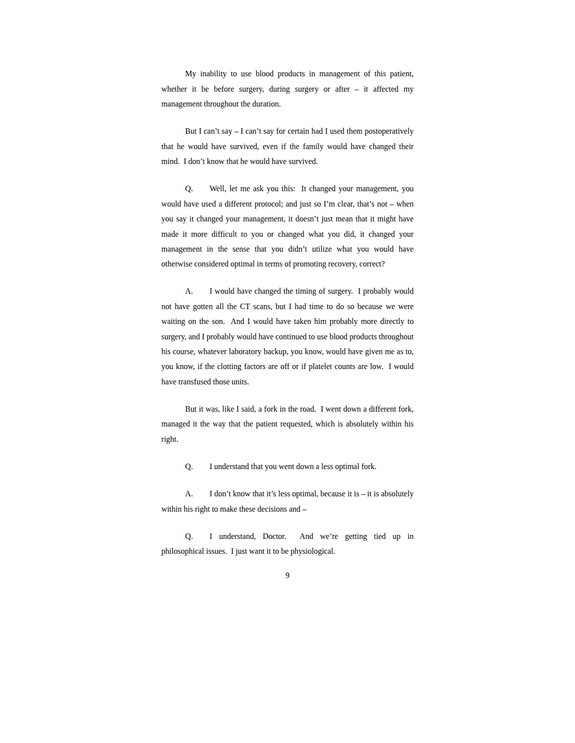My inability to use blood products in management of this patient, whether it be before surgery, during surgery or after – it affected my management throughout the duration.
But I can’t say – I can’t say for certain had I used them postoperatively that he would have survived, even if the family would have changed their mind. I don’t know that he would have survived.
Q. Well, let me ask you this: It changed your management, you would have used a different protocol; and just so I’m clear, that’s not – when you say it changed your management, it doesn’t just mean that it might have made it more difficult to you or changed what you did, it changed your management in the sense that you didn’t utilize what you would have otherwise considered optimal in terms of promoting recovery, correct?
A. I would have changed the timing of surgery. I probably would not have gotten all the CT scans, but I had time to do so because we were waiting on the son. And I would have taken him probably more directly to surgery, and I probably would have continued to use blood products throughout his course, whatever laboratory backup, you know, would have given me as to, you know, if the clotting factors are off or if platelet counts are low. I would have transfused those units.
But it was, like I said, a fork in the road. I went down a different fork, managed it the way that the patient requested, which is absolutely within his right.
Q. I understand that you went down a less optimal fork.
A. I don’t know that it’s less optimal, because it is – it is absolutely within his right to make these decisions and –
Q. I understand, Doctor. And we’re getting tied up in philosophical issues. I just want it to be physiological.
9